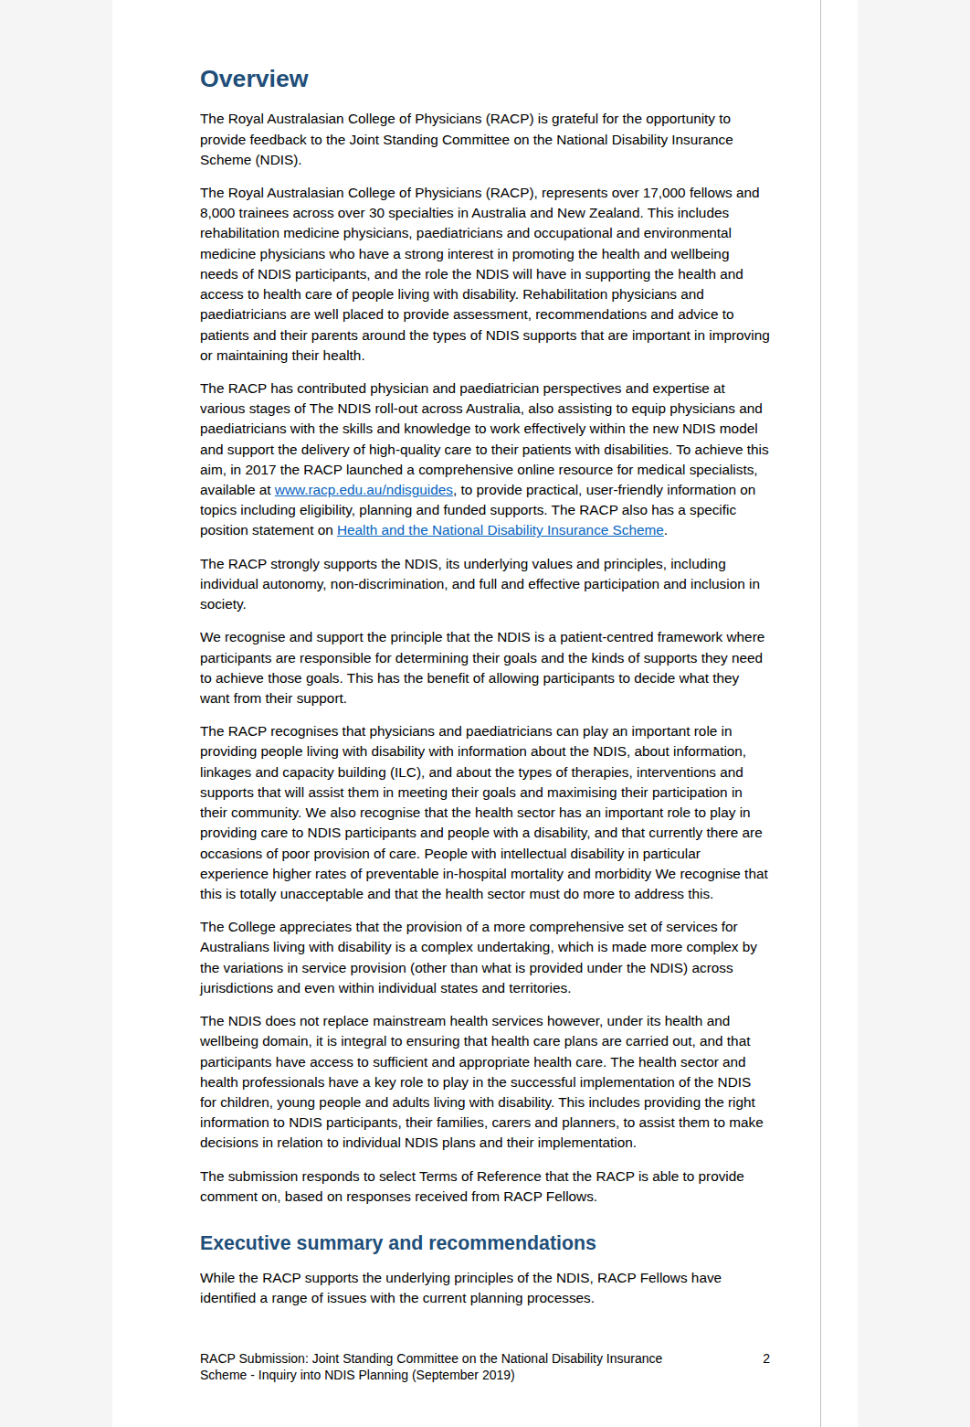Overview
The Royal Australasian College of Physicians (RACP) is grateful for the opportunity to provide feedback to the Joint Standing Committee on the National Disability Insurance Scheme (NDIS).
The Royal Australasian College of Physicians (RACP), represents over 17,000 fellows and 8,000 trainees across over 30 specialties in Australia and New Zealand. This includes rehabilitation medicine physicians, paediatricians and occupational and environmental medicine physicians who have a strong interest in promoting the health and wellbeing needs of NDIS participants, and the role the NDIS will have in supporting the health and access to health care of people living with disability. Rehabilitation physicians and paediatricians are well placed to provide assessment, recommendations and advice to patients and their parents around the types of NDIS supports that are important in improving or maintaining their health.
The RACP has contributed physician and paediatrician perspectives and expertise at various stages of The NDIS roll-out across Australia, also assisting to equip physicians and paediatricians with the skills and knowledge to work effectively within the new NDIS model and support the delivery of high-quality care to their patients with disabilities. To achieve this aim, in 2017 the RACP launched a comprehensive online resource for medical specialists, available at www.racp.edu.au/ndisguides, to provide practical, user-friendly information on topics including eligibility, planning and funded supports. The RACP also has a specific position statement on Health and the National Disability Insurance Scheme.
The RACP strongly supports the NDIS, its underlying values and principles, including individual autonomy, non-discrimination, and full and effective participation and inclusion in society.
We recognise and support the principle that the NDIS is a patient-centred framework where participants are responsible for determining their goals and the kinds of supports they need to achieve those goals. This has the benefit of allowing participants to decide what they want from their support.
The RACP recognises that physicians and paediatricians can play an important role in providing people living with disability with information about the NDIS, about information, linkages and capacity building (ILC), and about the types of therapies, interventions and supports that will assist them in meeting their goals and maximising their participation in their community. We also recognise that the health sector has an important role to play in providing care to NDIS participants and people with a disability, and that currently there are occasions of poor provision of care. People with intellectual disability in particular experience higher rates of preventable in-hospital mortality and morbidity We recognise that this is totally unacceptable and that the health sector must do more to address this.
The College appreciates that the provision of a more comprehensive set of services for Australians living with disability is a complex undertaking, which is made more complex by the variations in service provision (other than what is provided under the NDIS) across jurisdictions and even within individual states and territories.
The NDIS does not replace mainstream health services however, under its health and wellbeing domain, it is integral to ensuring that health care plans are carried out, and that participants have access to sufficient and appropriate health care. The health sector and health professionals have a key role to play in the successful implementation of the NDIS for children, young people and adults living with disability. This includes providing the right information to NDIS participants, their families, carers and planners, to assist them to make decisions in relation to individual NDIS plans and their implementation.
The submission responds to select Terms of Reference that the RACP is able to provide comment on, based on responses received from RACP Fellows.
Executive summary and recommendations
While the RACP supports the underlying principles of the NDIS, RACP Fellows have identified a range of issues with the current planning processes.
RACP Submission: Joint Standing Committee on the National Disability Insurance Scheme - Inquiry into NDIS Planning (September 2019)
2